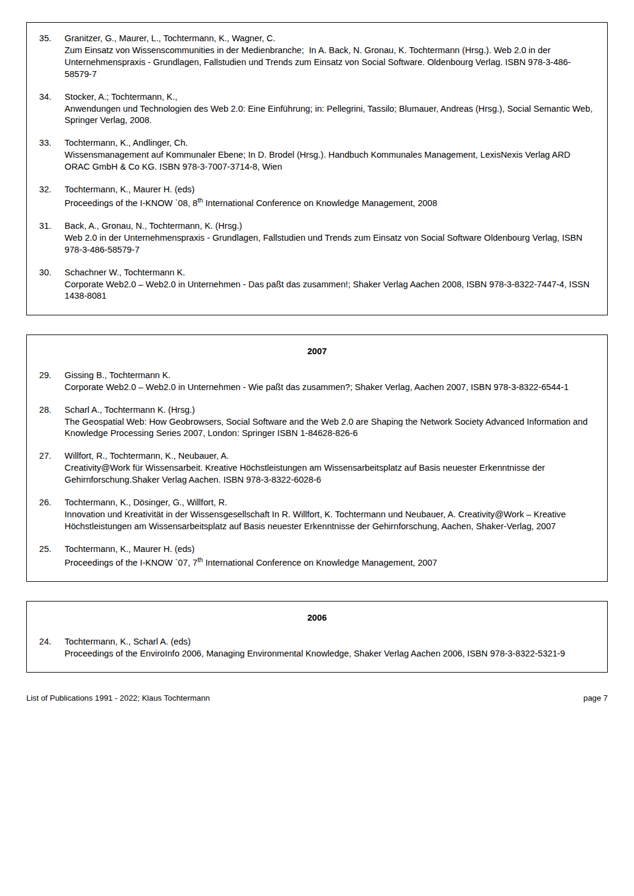35. Granitzer, G., Maurer, L., Tochtermann, K., Wagner, C. Zum Einsatz von Wissenscommunities in der Medienbranche; In A. Back, N. Gronau, K. Tochtermann (Hrsg.). Web 2.0 in der Unternehmenspraxis - Grundlagen, Fallstudien und Trends zum Einsatz von Social Software. Oldenbourg Verlag. ISBN 978-3-486-58579-7
34. Stocker, A.; Tochtermann, K., Anwendungen und Technologien des Web 2.0: Eine Einführung; in: Pellegrini, Tassilo; Blumauer, Andreas (Hrsg.), Social Semantic Web, Springer Verlag, 2008.
33. Tochtermann, K., Andlinger, Ch. Wissensmanagement auf Kommunaler Ebene; In D. Brodel (Hrsg.). Handbuch Kommunales Management, LexisNexis Verlag ARD ORAC GmbH & Co KG. ISBN 978-3-7007-3714-8, Wien
32. Tochtermann, K., Maurer H. (eds) Proceedings of the I-KNOW `08, 8th International Conference on Knowledge Management, 2008
31. Back, A., Gronau, N., Tochtermann, K. (Hrsg.) Web 2.0 in der Unternehmenspraxis - Grundlagen, Fallstudien und Trends zum Einsatz von Social Software Oldenbourg Verlag, ISBN 978-3-486-58579-7
30. Schachner W., Tochtermann K. Corporate Web2.0 – Web2.0 in Unternehmen - Das paßt das zusammen!; Shaker Verlag Aachen 2008, ISBN 978-3-8322-7447-4, ISSN 1438-8081
2007
29. Gissing B., Tochtermann K. Corporate Web2.0 – Web2.0 in Unternehmen - Wie paßt das zusammen?; Shaker Verlag, Aachen 2007, ISBN 978-3-8322-6544-1
28. Scharl A., Tochtermann K. (Hrsg.) The Geospatial Web: How Geobrowsers, Social Software and the Web 2.0 are Shaping the Network Society Advanced Information and Knowledge Processing Series 2007, London: Springer ISBN 1-84628-826-6
27. Willfort, R., Tochtermann, K., Neubauer, A. Creativity@Work für Wissensarbeit. Kreative Höchstleistungen am Wissensarbeitsplatz auf Basis neuester Erkenntnisse der Gehirnforschung.Shaker Verlag Aachen. ISBN 978-3-8322-6028-6
26. Tochtermann, K., Dösinger, G., Willfort, R. Innovation und Kreativität in der Wissensgesellschaft In R. Willfort, K. Tochtermann und Neubauer, A. Creativity@Work – Kreative Höchstleistungen am Wissensarbeitsplatz auf Basis neuester Erkenntnisse der Gehirnforschung, Aachen, Shaker-Verlag, 2007
25. Tochtermann, K., Maurer H. (eds) Proceedings of the I-KNOW `07, 7th International Conference on Knowledge Management, 2007
2006
24. Tochtermann, K., Scharl A. (eds) Proceedings of the EnviroInfo 2006, Managing Environmental Knowledge, Shaker Verlag Aachen 2006, ISBN 978-3-8322-5321-9
List of Publications 1991 - 2022; Klaus Tochtermann page 7